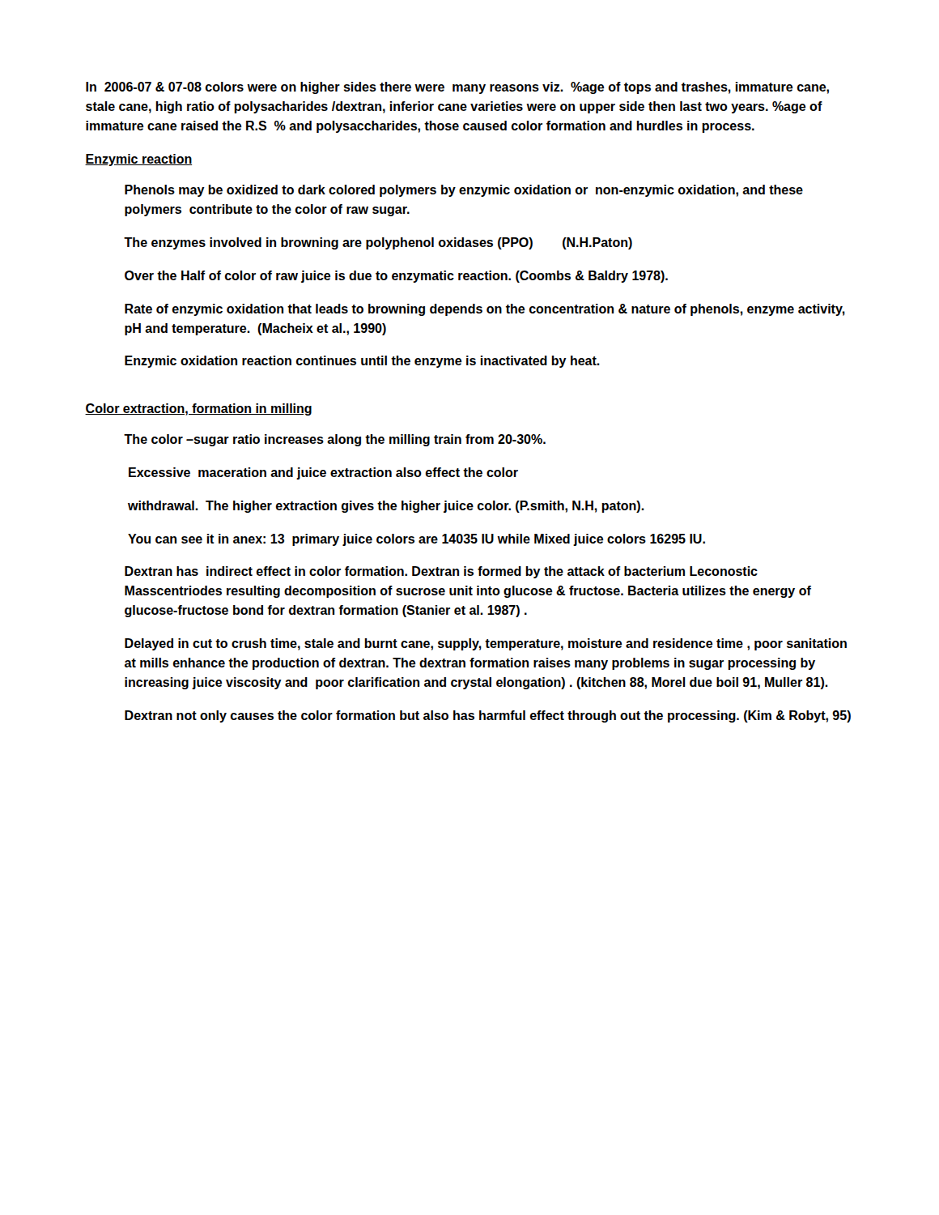In 2006-07 & 07-08 colors were on higher sides there were many reasons viz. %age of tops and trashes, immature cane, stale cane, high ratio of polysacharides /dextran, inferior cane varieties were on upper side then last two years. %age of immature cane raised the R.S % and polysaccharides, those caused color formation and hurdles in process.
Enzymic reaction
Phenols may be oxidized to dark colored polymers by enzymic oxidation or non-enzymic oxidation, and these polymers contribute to the color of raw sugar.
The enzymes involved in browning are polyphenol oxidases (PPO) (N.H.Paton)
Over the Half of color of raw juice is due to enzymatic reaction. (Coombs & Baldry 1978).
Rate of enzymic oxidation that leads to browning depends on the concentration & nature of phenols, enzyme activity, pH and temperature. (Macheix et al., 1990)
Enzymic oxidation reaction continues until the enzyme is inactivated by heat.
Color extraction, formation in milling
The color –sugar ratio increases along the milling train from 20-30%.
Excessive maceration and juice extraction also effect the color
withdrawal. The higher extraction gives the higher juice color. (P.smith, N.H, paton).
You can see it in anex: 13 primary juice colors are 14035 IU while Mixed juice colors 16295 IU.
Dextran has indirect effect in color formation. Dextran is formed by the attack of bacterium Leconostic Masscentriodes resulting decomposition of sucrose unit into glucose & fructose. Bacteria utilizes the energy of glucose-fructose bond for dextran formation (Stanier et al. 1987) .
Delayed in cut to crush time, stale and burnt cane, supply, temperature, moisture and residence time , poor sanitation at mills enhance the production of dextran. The dextran formation raises many problems in sugar processing by increasing juice viscosity and poor clarification and crystal elongation) . (kitchen 88, Morel due boil 91, Muller 81).
Dextran not only causes the color formation but also has harmful effect through out the processing. (Kim & Robyt, 95)